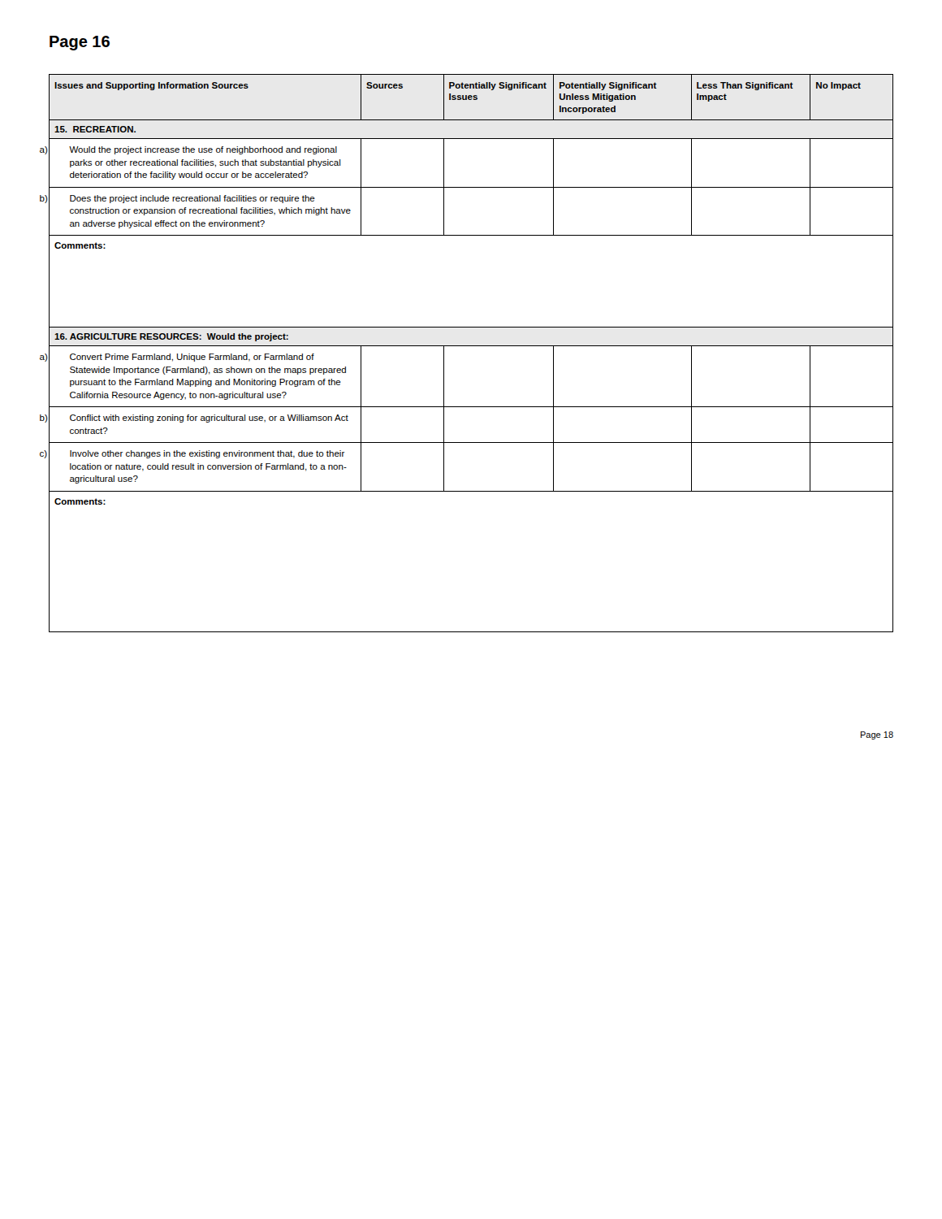Page 16
| Issues and Supporting Information Sources | Sources | Potentially Significant Issues | Potentially Significant Unless Mitigation Incorporated | Less Than Significant Impact | No Impact |
| --- | --- | --- | --- | --- | --- |
| 15. RECREATION. |
| a) Would the project increase the use of neighborhood and regional parks or other recreational facilities, such that substantial physical deterioration of the facility would occur or be accelerated? | | | | | |
| b) Does the project include recreational facilities or require the construction or expansion of recreational facilities, which might have an adverse physical effect on the environment? | | | | | |
| Comments: |
| 16. AGRICULTURE RESOURCES: Would the project: |
| a) Convert Prime Farmland, Unique Farmland, or Farmland of Statewide Importance (Farmland), as shown on the maps prepared pursuant to the Farmland Mapping and Monitoring Program of the California Resource Agency, to non-agricultural use? | | | | | |
| b) Conflict with existing zoning for agricultural use, or a Williamson Act contract? | | | | | |
| c) Involve other changes in the existing environment that, due to their location or nature, could result in conversion of Farmland, to a non-agricultural use? | | | | | |
| Comments: |
Page 18